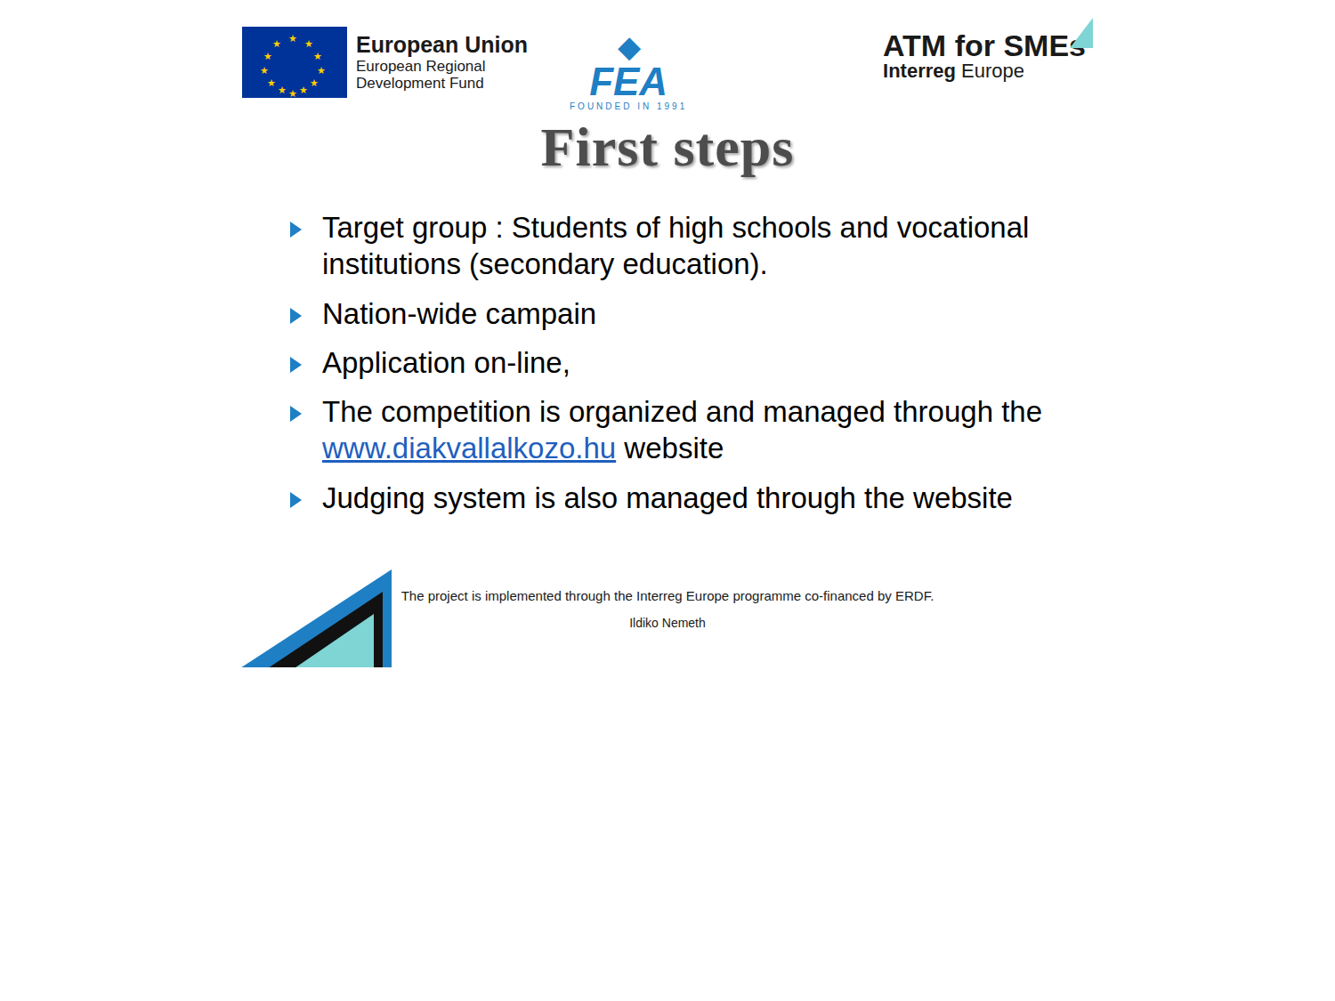★ ★ ★ ★ ★ ★ ★ ★ ★ ★ ★ ★
European Union
European Regional
Development Fund
◆
FEA
FOUNDED IN 1991
ATM for SMEs
Interreg Europe
First steps
Target group : Students of high schools and vocational institutions (secondary education).
Nation-wide campain
Application on-line,
The competition is organized and managed through the www.diakvallalkozo.hu website
Judging system is also managed through the website
The project is implemented through the Interreg Europe programme co-financed by ERDF.
Ildiko Nemeth